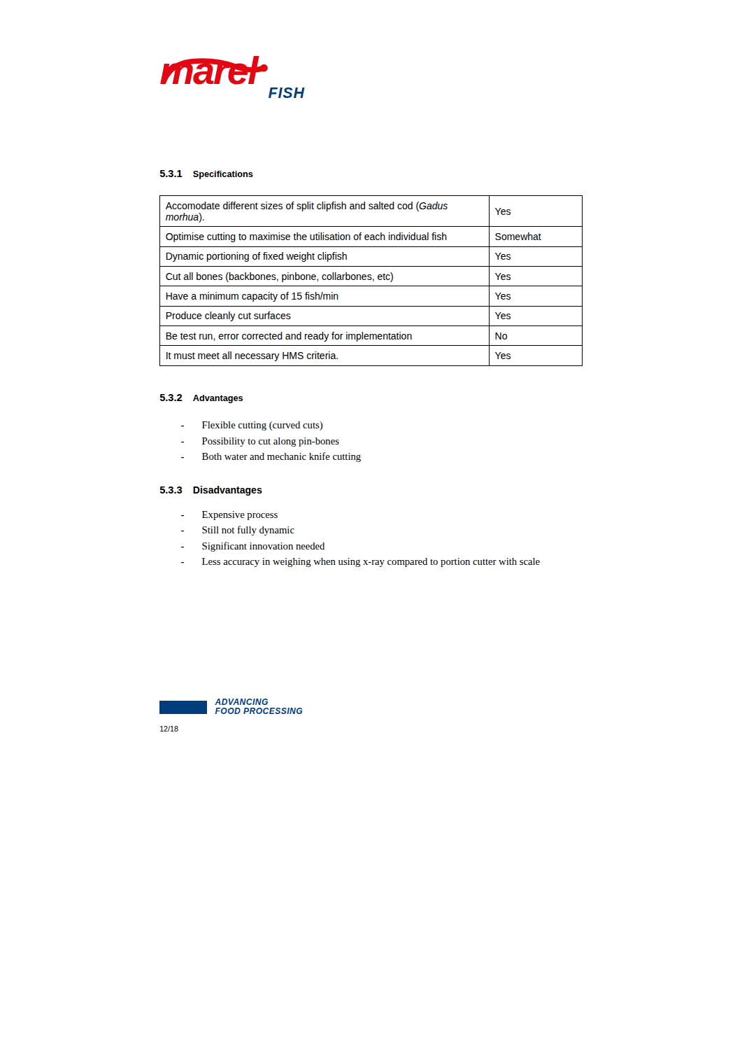marel
FISH
5.3.1 Specifications
| Accomodate different sizes of split clipfish and salted cod ( Gadus morhua ). | Yes |
| Optimise cutting to maximise the utilisation of each individual fish | Somewhat |
| Dynamic portioning of fixed weight clipfish | Yes |
| Cut all bones (backbones, pinbone, collarbones, etc) | Yes |
| Have a minimum capacity of 15 fish/min | Yes |
| Produce cleanly cut surfaces | Yes |
| Be test run, error corrected and ready for implementation | No |
| It must meet all necessary HMS criteria. | Yes |
5.3.2 Advantages
Flexible cutting (curved cuts)
Possibility to cut along pin-bones
Both water and mechanic knife cutting
5.3.3 Disadvantages
Expensive process
Still not fully dynamic
Significant innovation needed
Less accuracy in weighing when using x-ray compared to portion cutter with scale
ADVANCING
FOOD PROCESSING
12/18